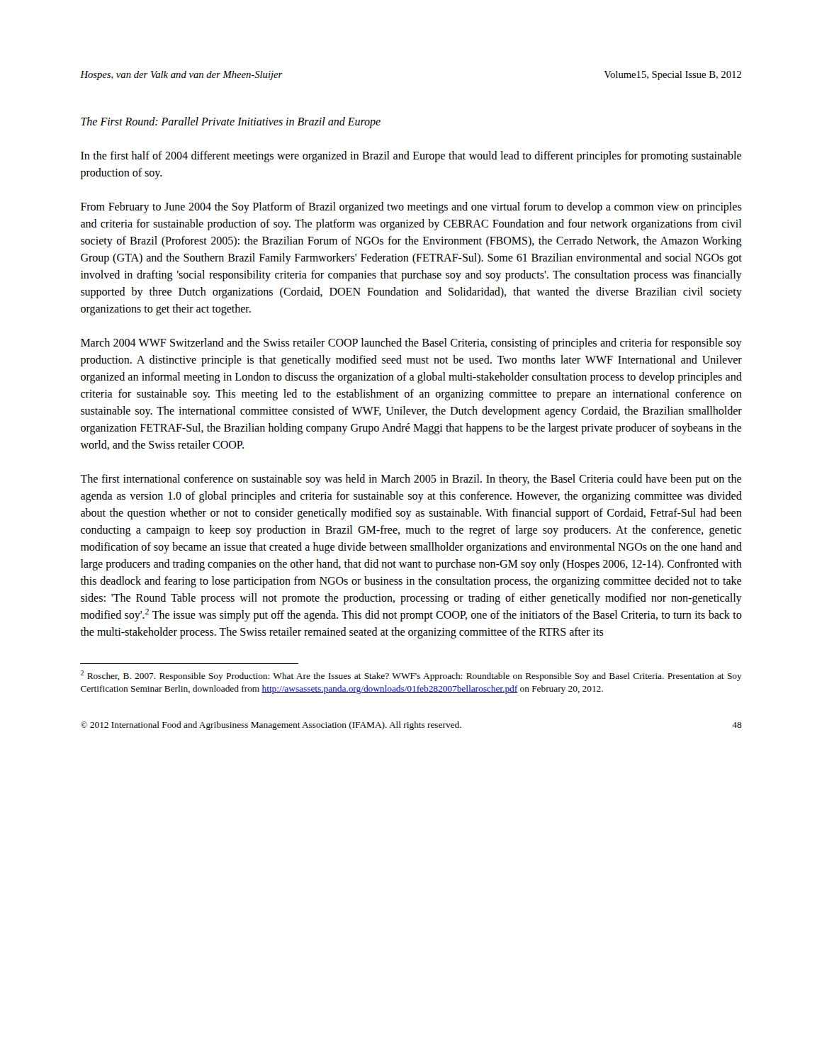Hospes, van der Valk and van der Mheen-Sluijer Volume15, Special Issue B, 2012
The First Round: Parallel Private Initiatives in Brazil and Europe
In the first half of 2004 different meetings were organized in Brazil and Europe that would lead to different principles for promoting sustainable production of soy.
From February to June 2004 the Soy Platform of Brazil organized two meetings and one virtual forum to develop a common view on principles and criteria for sustainable production of soy. The platform was organized by CEBRAC Foundation and four network organizations from civil society of Brazil (Proforest 2005): the Brazilian Forum of NGOs for the Environment (FBOMS), the Cerrado Network, the Amazon Working Group (GTA) and the Southern Brazil Family Farmworkers' Federation (FETRAF-Sul). Some 61 Brazilian environmental and social NGOs got involved in drafting 'social responsibility criteria for companies that purchase soy and soy products'. The consultation process was financially supported by three Dutch organizations (Cordaid, DOEN Foundation and Solidaridad), that wanted the diverse Brazilian civil society organizations to get their act together.
March 2004 WWF Switzerland and the Swiss retailer COOP launched the Basel Criteria, consisting of principles and criteria for responsible soy production. A distinctive principle is that genetically modified seed must not be used. Two months later WWF International and Unilever organized an informal meeting in London to discuss the organization of a global multi-stakeholder consultation process to develop principles and criteria for sustainable soy. This meeting led to the establishment of an organizing committee to prepare an international conference on sustainable soy. The international committee consisted of WWF, Unilever, the Dutch development agency Cordaid, the Brazilian smallholder organization FETRAF-Sul, the Brazilian holding company Grupo André Maggi that happens to be the largest private producer of soybeans in the world, and the Swiss retailer COOP.
The first international conference on sustainable soy was held in March 2005 in Brazil. In theory, the Basel Criteria could have been put on the agenda as version 1.0 of global principles and criteria for sustainable soy at this conference. However, the organizing committee was divided about the question whether or not to consider genetically modified soy as sustainable. With financial support of Cordaid, Fetraf-Sul had been conducting a campaign to keep soy production in Brazil GM-free, much to the regret of large soy producers. At the conference, genetic modification of soy became an issue that created a huge divide between smallholder organizations and environmental NGOs on the one hand and large producers and trading companies on the other hand, that did not want to purchase non-GM soy only (Hospes 2006, 12-14). Confronted with this deadlock and fearing to lose participation from NGOs or business in the consultation process, the organizing committee decided not to take sides: 'The Round Table process will not promote the production, processing or trading of either genetically modified nor non-genetically modified soy'.2 The issue was simply put off the agenda. This did not prompt COOP, one of the initiators of the Basel Criteria, to turn its back to the multi-stakeholder process. The Swiss retailer remained seated at the organizing committee of the RTRS after its
2 Roscher, B. 2007. Responsible Soy Production: What Are the Issues at Stake? WWF's Approach: Roundtable on Responsible Soy and Basel Criteria. Presentation at Soy Certification Seminar Berlin, downloaded from http://awsassets.panda.org/downloads/01feb282007bellaroscher.pdf on February 20, 2012.
© 2012 International Food and Agribusiness Management Association (IFAMA). All rights reserved. 48